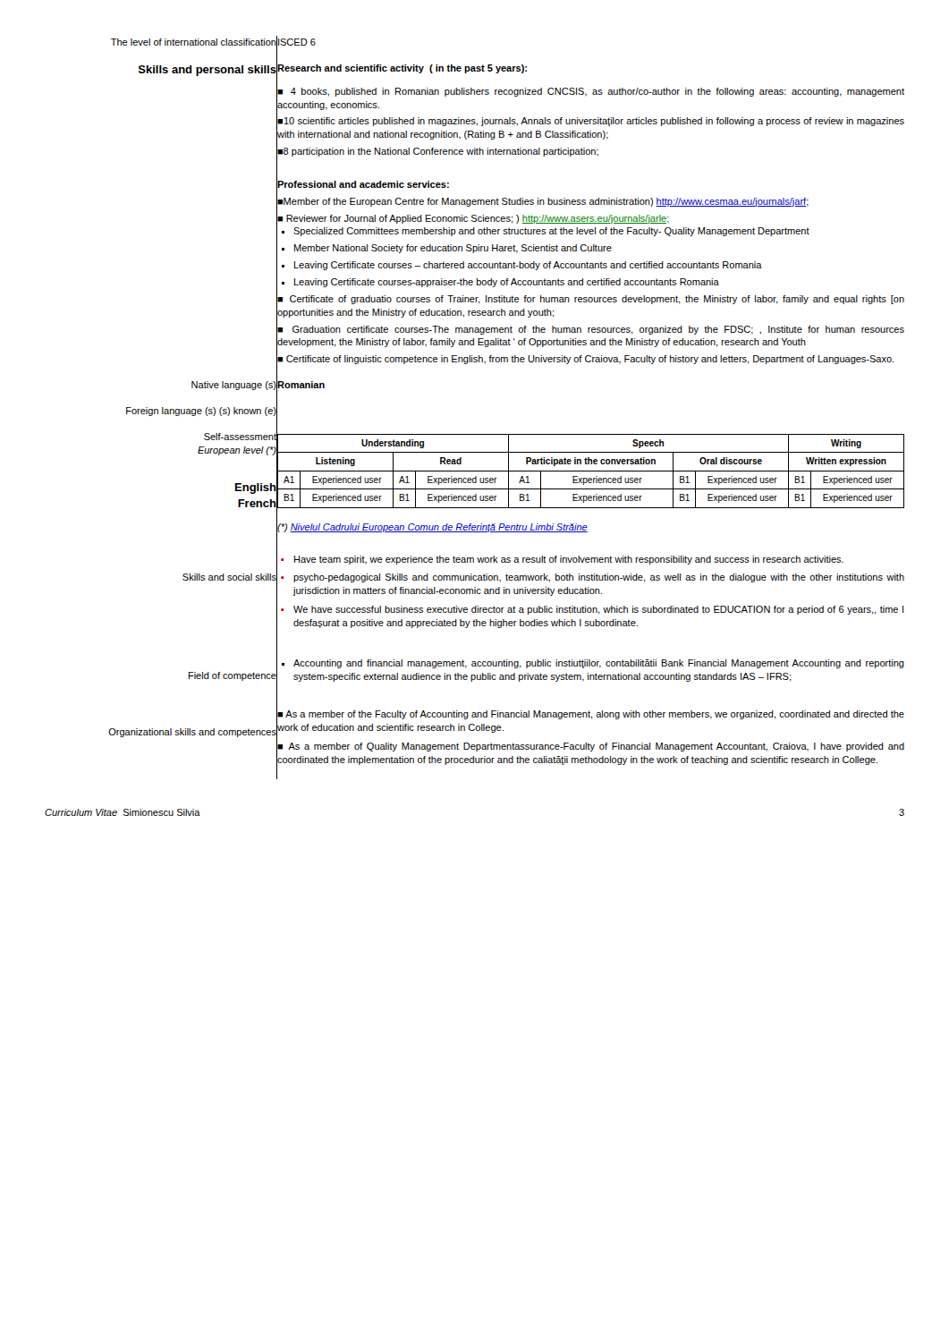| The level of international classification | ISCED 6 |
| Skills and personal skills | Research and scientific activity ( in the past 5 years): ■ 4 books, published in Romanian publishers recognized CNCSIS, as author/co-author in the following areas: accounting, management accounting, economics. ■10 scientific articles published in magazines, journals, Annals of universitaţilor articles published in following a process of review in magazines with international and national recognition, (Rating B + and B Classification); ■8 participation in the National Conference with international participation; Professional and academic services: ■Member of the European Centre for Management Studies in business administration) http://www.cesmaa.eu/journals/jarf ; ■ Reviewer for Journal of Applied Economic Sciences; ) http://www.asers.eu/journals/jarle; Specialized Committees membership and other structures at the level of the Faculty- Quality Management Department Member National Society for education Spiru Haret, Scientist and Culture Leaving Certificate courses – chartered accountant-body of Accountants and certified accountants Romania Leaving Certificate courses-appraiser-the body of Accountants and certified accountants Romania ■ Certificate of graduatio courses of Trainer, Institute for human resources development, the Ministry of labor, family and equal rights [on opportunities and the Ministry of education, research and youth; ■ Graduation certificate courses-The management of the human resources, organized by the FDSC; , Institute for human resources development, the Ministry of labor, family and Egalitat ' of Opportunities and the Ministry of education, research and Youth ■ Certificate of linguistic competence in English, from the University of Craiova, Faculty of history and letters, Department of Languages-Saxo. |
| Native language (s) | Romanian |
| Foreign language (s) (s) known (e) | |
| Self-assessment European level (*) English French | / Understanding / Speech / Writing / / --- / --- / --- / / Listening / Read / Participate in the conversation / Oral discourse / Written expression / / A1 / Experienced user / A1 / Experienced user / A1 / Experienced user / B1 / Experienced user / B1 / Experienced user / / B1 / Experienced user / B1 / Experienced user / B1 / Experienced user / B1 / Experienced user / B1 / Experienced user / (*) Nivelul Cadrului European Comun de Referinţă Pentru Limbi Străine |
| Skills and social skills | Have team spirit, we experience the team work as a result of involvement with responsibility and success in research activities. psycho-pedagogical Skills and communication, teamwork, both institution-wide, as well as in the dialogue with the other institutions with jurisdiction in matters of financial-economic and in university education. We have successful business executive director at a public institution, which is subordinated to EDUCATION for a period of 6 years,, time I desfașurat a positive and appreciated by the higher bodies which I subordinate. |
| Field of competence | Accounting and financial management, accounting, public instiutţiilor, contabilitătii Bank Financial Management Accounting and reporting system-specific external audience in the public and private system, international accounting standards IAS – IFRS; |
| Organizational skills and competences | ■ As a member of the Faculty of Accounting and Financial Management, along with other members, we organized, coordinated and directed the work of education and scientific research in College. ■ As a member of Quality Management Departmentassurance-Faculty of Financial Management Accountant, Craiova, I have provided and coordinated the implementation of the procedurior and the caliatăţii methodology in the work of teaching and scientific research in College. |
Curriculum Vitae Simionescu Silvia
3